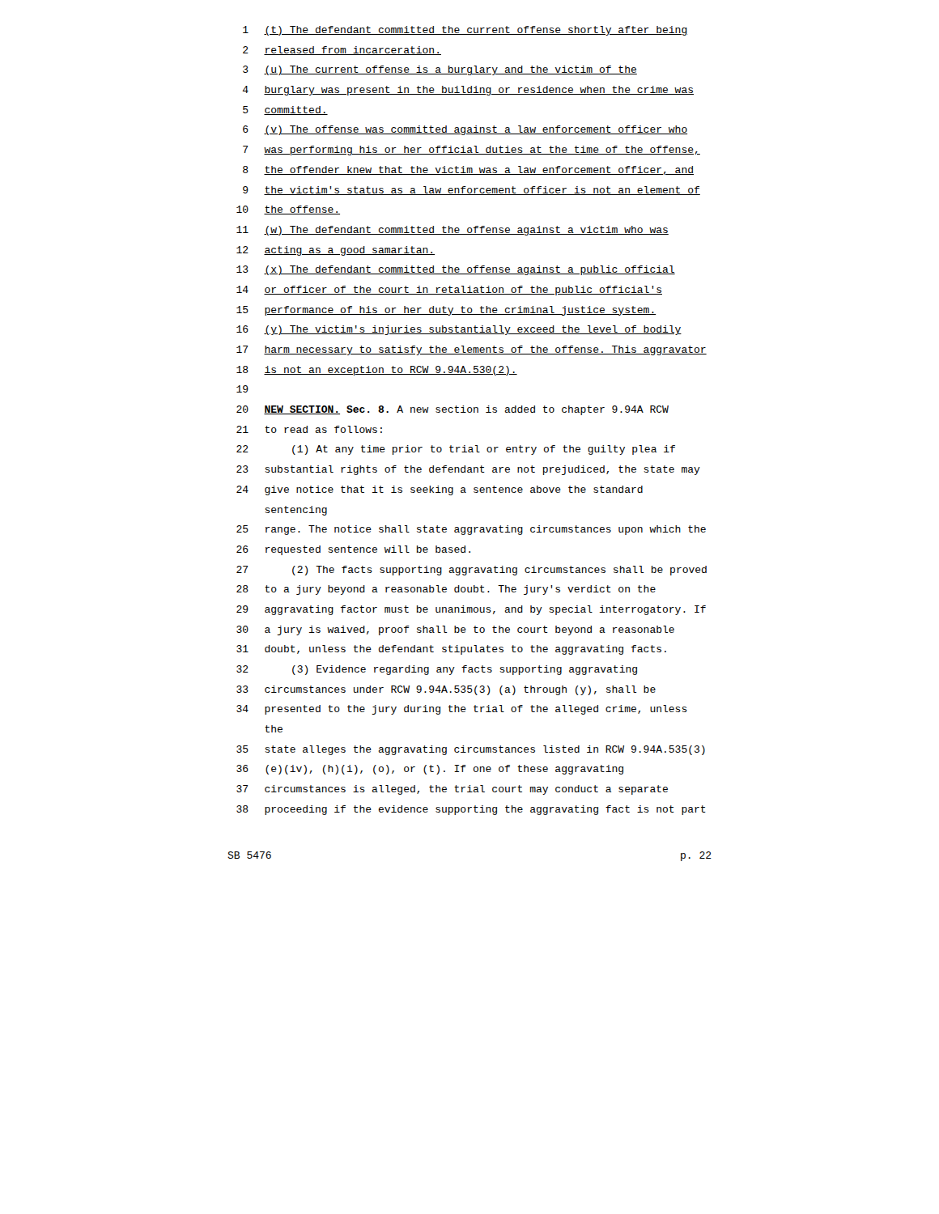(t) The defendant committed the current offense shortly after being
released from incarceration.
(u) The current offense is a burglary and the victim of the
burglary was present in the building or residence when the crime was
committed.
(v) The offense was committed against a law enforcement officer who
was performing his or her official duties at the time of the offense,
the offender knew that the victim was a law enforcement officer, and
the victim's status as a law enforcement officer is not an element of
the offense.
(w) The defendant committed the offense against a victim who was
acting as a good samaritan.
(x) The defendant committed the offense against a public official
or officer of the court in retaliation of the public official's
performance of his or her duty to the criminal justice system.
(y) The victim's injuries substantially exceed the level of bodily
harm necessary to satisfy the elements of the offense. This aggravator
is not an exception to RCW 9.94A.530(2).
NEW SECTION. Sec. 8. A new section is added to chapter 9.94A RCW
to read as follows:
(1) At any time prior to trial or entry of the guilty plea if
substantial rights of the defendant are not prejudiced, the state may
give notice that it is seeking a sentence above the standard sentencing
range. The notice shall state aggravating circumstances upon which the
requested sentence will be based.
(2) The facts supporting aggravating circumstances shall be proved
to a jury beyond a reasonable doubt. The jury's verdict on the
aggravating factor must be unanimous, and by special interrogatory. If
a jury is waived, proof shall be to the court beyond a reasonable
doubt, unless the defendant stipulates to the aggravating facts.
(3) Evidence regarding any facts supporting aggravating
circumstances under RCW 9.94A.535(3) (a) through (y), shall be
presented to the jury during the trial of the alleged crime, unless the
state alleges the aggravating circumstances listed in RCW 9.94A.535(3)
(e)(iv), (h)(i), (o), or (t). If one of these aggravating
circumstances is alleged, the trial court may conduct a separate
proceeding if the evidence supporting the aggravating fact is not part
SB 5476
p. 22